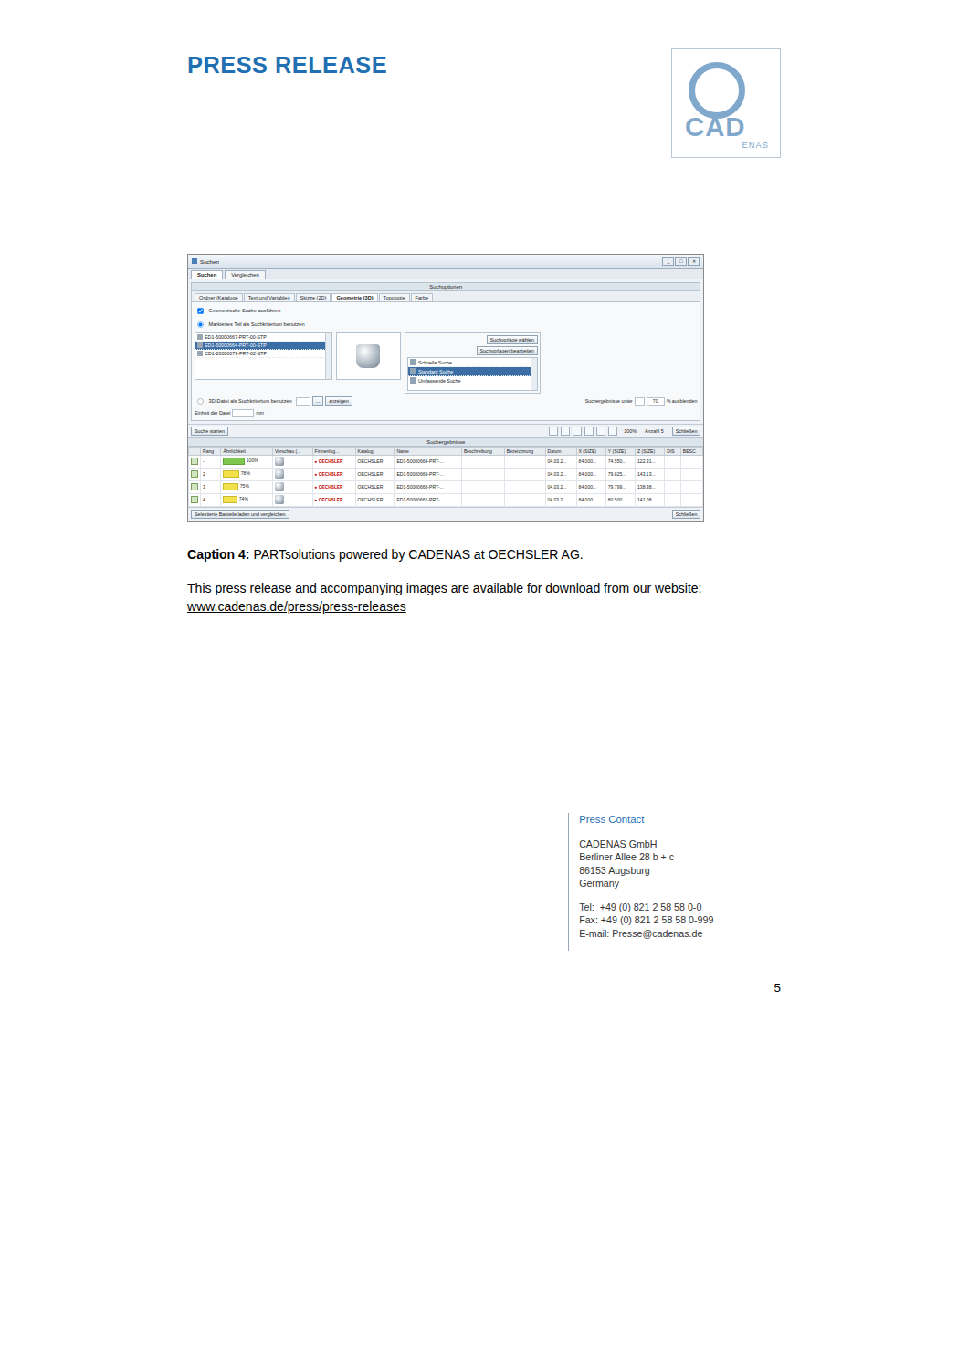PRESS RELEASE
CAD
ENAS
Suchen
_□✕
Suchen
Vergleichen
Suchoptionen
Ordner /Kataloge
Text und Variablen
Skizze (2D)
Geometrie (3D)
Topologie
Farbe
Geometrische Suche ausführen
Markiertes Teil als Suchkriterium benutzen
ED1-50000667-PRT-00-STP
ED1-50000664-PRT-00-STP
CD1-20000079-PRT-02-STP
Suchvorlage wählen
Suchvorlagen bearbeiten
Schnelle Suche
Standard Suche
Umfassende Suche
3D-Datei als Suchkriterium benutzen
... anzeigen
Suchergebnisse unter 70% ausblenden
Einheit der Datei mm
Suche starten 100% Anzahl 5 Schließen
Suchergebnisse
| | Rang | Ähnlichkeit | Vorschau (... | Firmenlog... | Katalog | Name | Beschreibung | Bezeichnung | Datum | X (SIZE) | Y (SIZE) | Z (SIZE) | DIS | BESC |
| --- | --- | --- | --- | --- | --- | --- | --- | --- | --- | --- | --- | --- | --- | --- |
| | - | 100% | | ● OECHSLER | OECHSLER | ED1-50000664-PRT-... | | | 04.03.2... | 84.000... | 74.550... | 122.31... | | |
| | 2 | 78% | | ● OECHSLER | OECHSLER | ED1-50000669-PRT-... | | | 04.03.2... | 84.000... | 79.825... | 143.13... | | |
| | 3 | 75% | | ● OECHSLER | OECHSLER | ED1-50000668-PRT-... | | | 04.03.2... | 84.000... | 79.799... | 138.38... | | |
| | 4 | 74% | | ● OECHSLER | OECHSLER | ED1-50000662-PRT-... | | | 04.03.2... | 84.000... | 80.500... | 141.08... | | |
Selektierte Bauteile laden und vergleichen Schließen
Caption 4: PARTsolutions powered by CADENAS at OECHSLER AG.
This press release and accompanying images are available for download from our website: www.cadenas.de/press/press-releases
Press Contact
CADENAS GmbH
Berliner Allee 28 b + c
86153 Augsburg
Germany
Tel: +49 (0) 821 2 58 58 0-0
Fax: +49 (0) 821 2 58 58 0-999
E-mail: Presse@cadenas.de
5